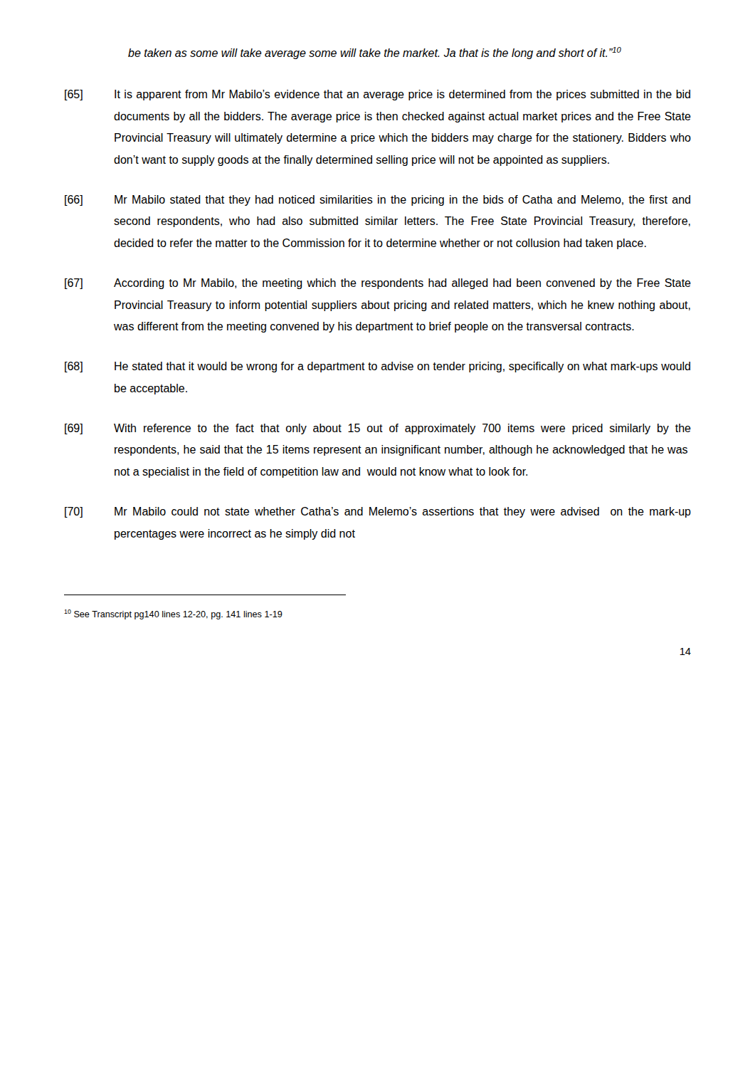be taken as some will take average some will take the market. Ja that is the long and short of it.”10
[65]
It is apparent from Mr Mabilo’s evidence that an average price is determined from the prices submitted in the bid documents by all the bidders. The average price is then checked against actual market prices and the Free State Provincial Treasury will ultimately determine a price which the bidders may charge for the stationery. Bidders who don’t want to supply goods at the finally determined selling price will not be appointed as suppliers.
[66]
Mr Mabilo stated that they had noticed similarities in the pricing in the bids of Catha and Melemo, the first and second respondents, who had also submitted similar letters. The Free State Provincial Treasury, therefore, decided to refer the matter to the Commission for it to determine whether or not collusion had taken place.
[67]
According to Mr Mabilo, the meeting which the respondents had alleged had been convened by the Free State Provincial Treasury to inform potential suppliers about pricing and related matters, which he knew nothing about, was different from the meeting convened by his department to brief people on the transversal contracts.
[68]
He stated that it would be wrong for a department to advise on tender pricing, specifically on what mark-ups would be acceptable.
[69]
With reference to the fact that only about 15 out of approximately 700 items were priced similarly by the respondents, he said that the 15 items represent an insignificant number, although he acknowledged that he was not a specialist in the field of competition law and would not know what to look for.
[70]
Mr Mabilo could not state whether Catha’s and Melemo’s assertions that they were advised on the mark-up percentages were incorrect as he simply did not
10 See Transcript pg140 lines 12-20, pg. 141 lines 1-19
14